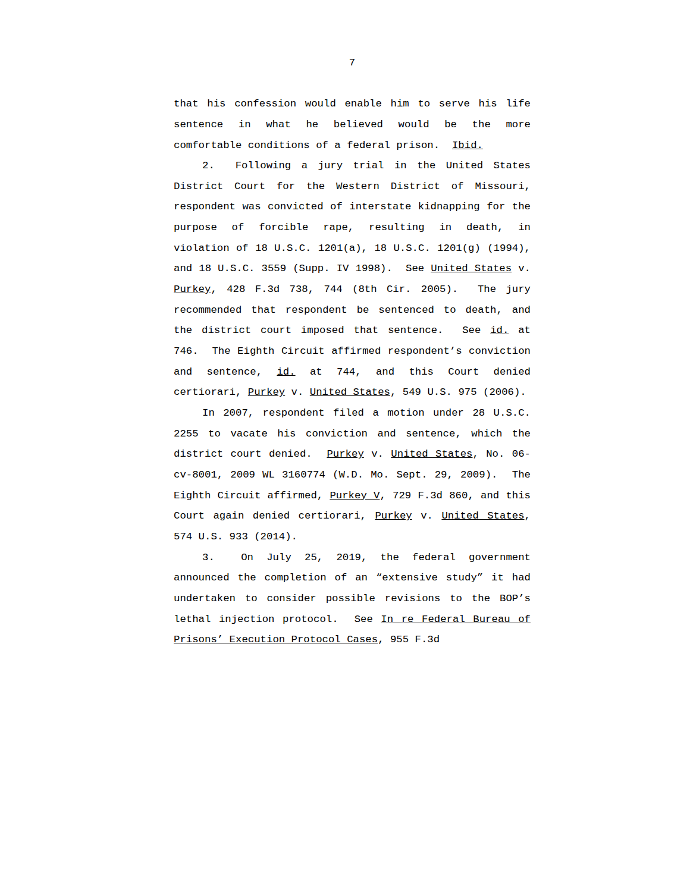7
that his confession would enable him to serve his life sentence in what he believed would be the more comfortable conditions of a federal prison. Ibid.
2. Following a jury trial in the United States District Court for the Western District of Missouri, respondent was convicted of interstate kidnapping for the purpose of forcible rape, resulting in death, in violation of 18 U.S.C. 1201(a), 18 U.S.C. 1201(g) (1994), and 18 U.S.C. 3559 (Supp. IV 1998). See United States v. Purkey, 428 F.3d 738, 744 (8th Cir. 2005). The jury recommended that respondent be sentenced to death, and the district court imposed that sentence. See id. at 746. The Eighth Circuit affirmed respondent’s conviction and sentence, id. at 744, and this Court denied certiorari, Purkey v. United States, 549 U.S. 975 (2006).
In 2007, respondent filed a motion under 28 U.S.C. 2255 to vacate his conviction and sentence, which the district court denied. Purkey v. United States, No. 06-cv-8001, 2009 WL 3160774 (W.D. Mo. Sept. 29, 2009). The Eighth Circuit affirmed, Purkey V, 729 F.3d 860, and this Court again denied certiorari, Purkey v. United States, 574 U.S. 933 (2014).
3. On July 25, 2019, the federal government announced the completion of an “extensive study” it had undertaken to consider possible revisions to the BOP’s lethal injection protocol. See In re Federal Bureau of Prisons’ Execution Protocol Cases, 955 F.3d